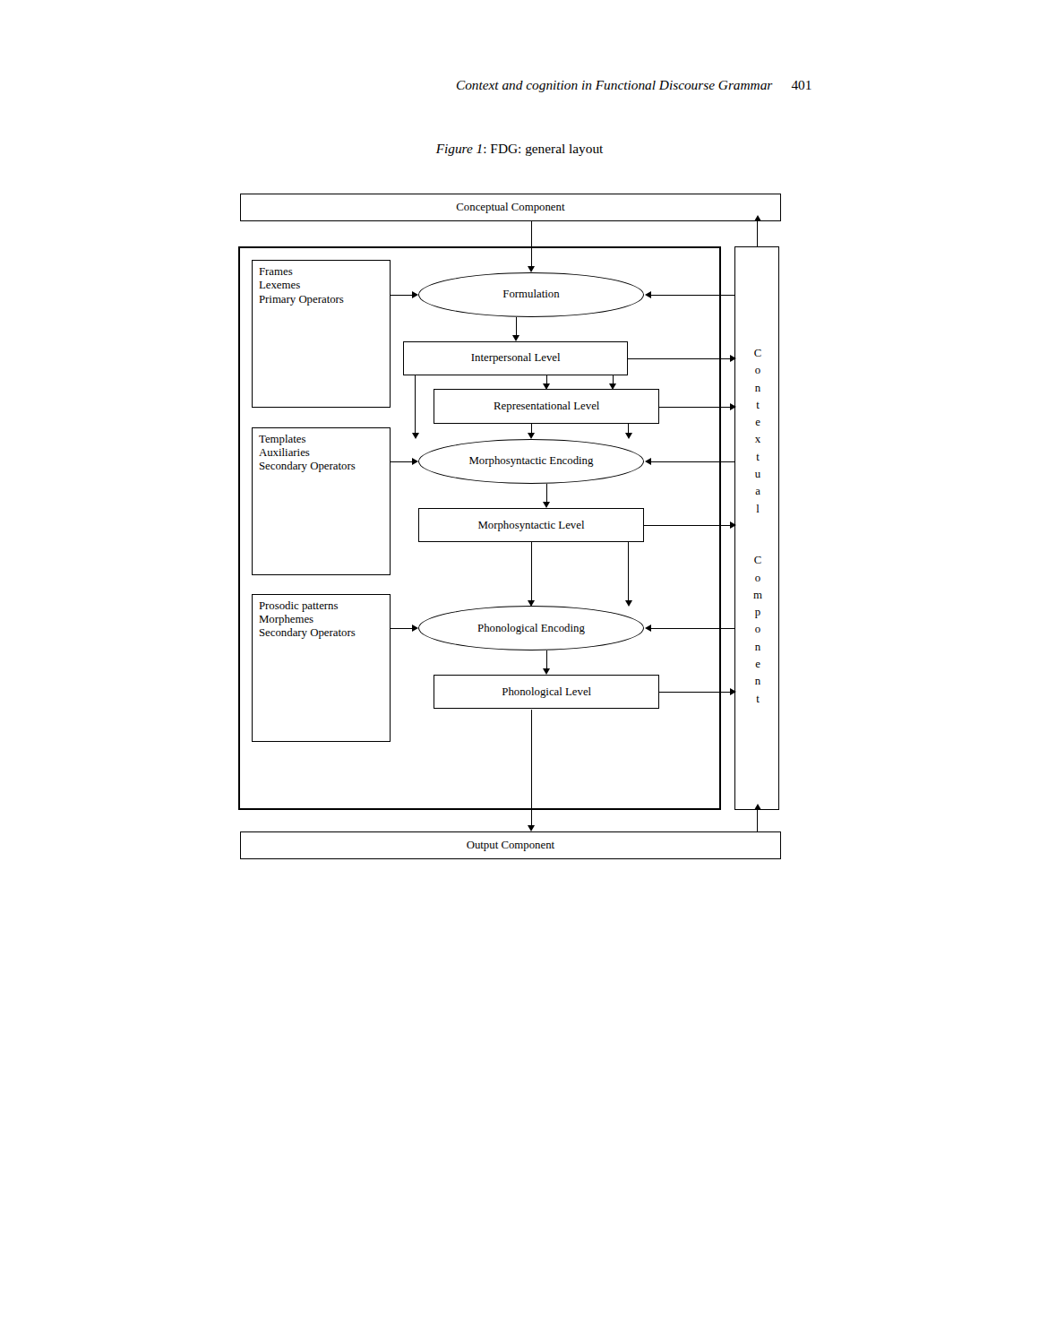Context and cognition in Functional Discourse Grammar 401
Figure 1: FDG: general layout
Conceptual Component
Contextual Component
Frames
Lexemes
Primary Operators
Templates
Auxiliaries
Secondary Operators
Prosodic patterns
Morphemes
Secondary Operators
Formulation
Morphosyntactic Encoding
Phonological Encoding
Interpersonal Level
Representational Level
Morphosyntactic Level
Phonological Level
Output Component